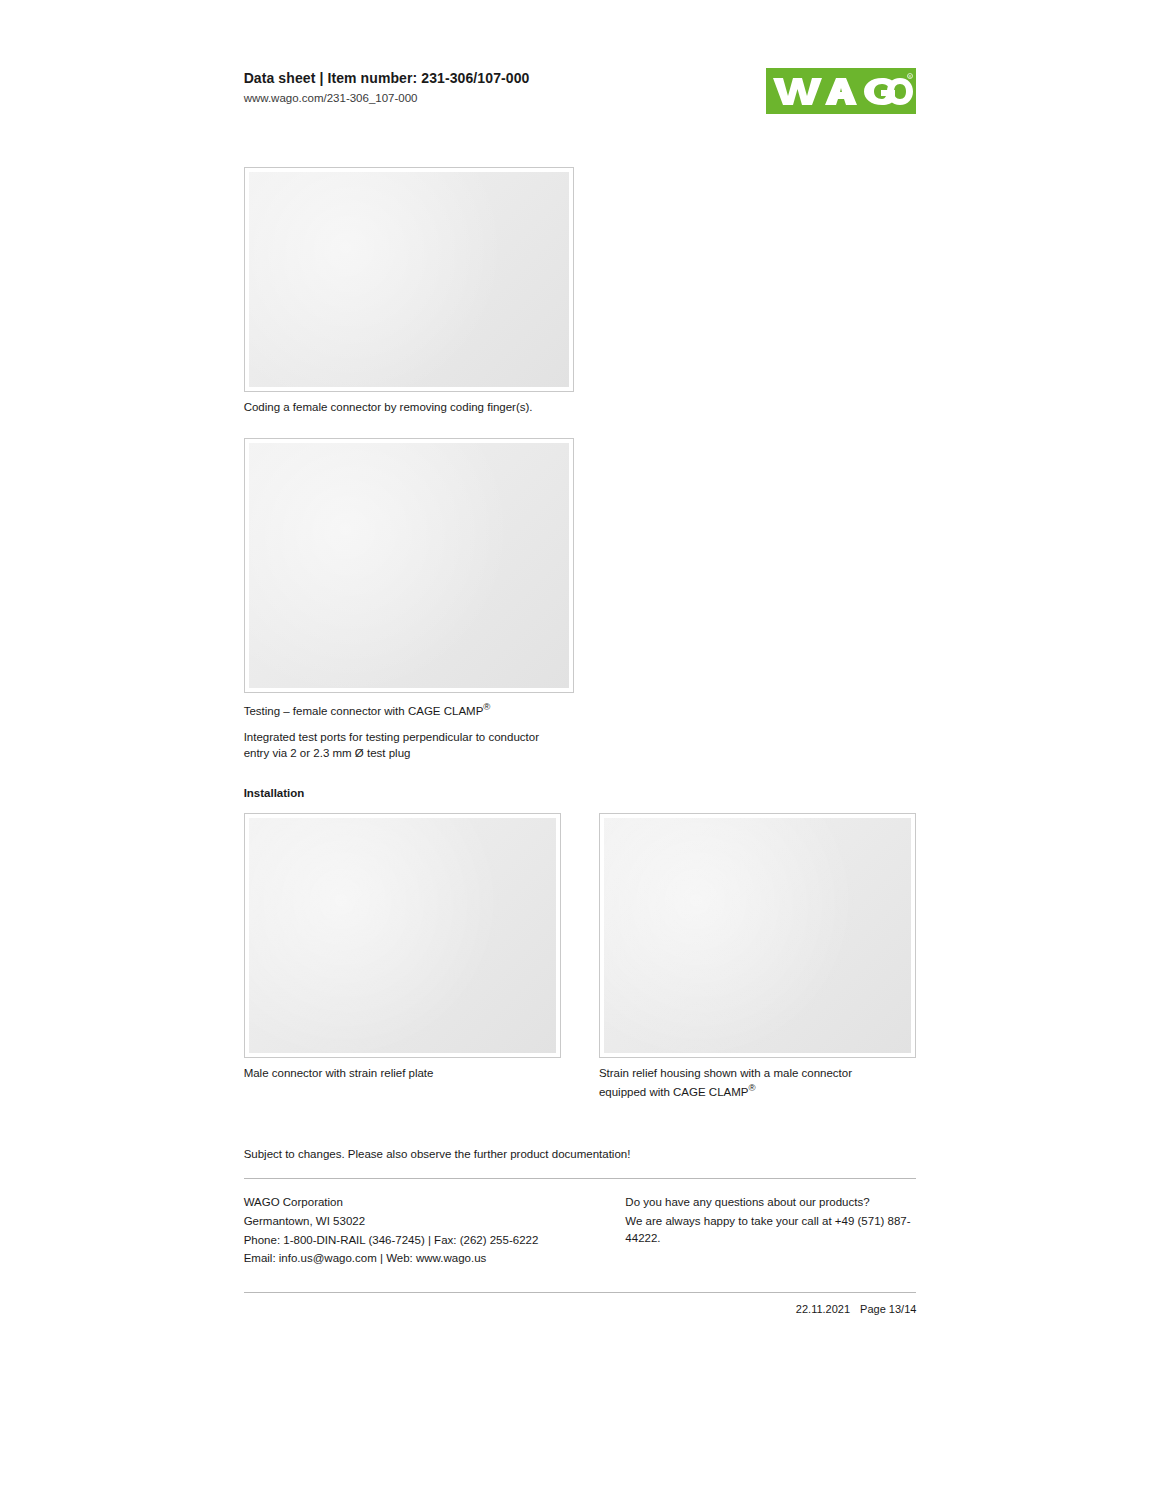Data sheet | Item number: 231-306/107-000
www.wago.com/231-306_107-000
R
Coding a female connector by removing coding finger(s).
Testing – female connector with CAGE CLAMP®
Integrated test ports for testing perpendicular to conductor entry via 2 or 2.3 mm Ø test plug
Installation
Male connector with strain relief plate
Strain relief housing shown with a male connector equipped with CAGE CLAMP®
Subject to changes. Please also observe the further product documentation!
WAGO Corporation
Germantown, WI 53022
Phone: 1-800-DIN-RAIL (346-7245) | Fax: (262) 255-6222
Email: info.us@wago.com | Web: www.wago.us
Do you have any questions about our products?
We are always happy to take your call at +49 (571) 887-44222.
22.11.2021 Page 13/14